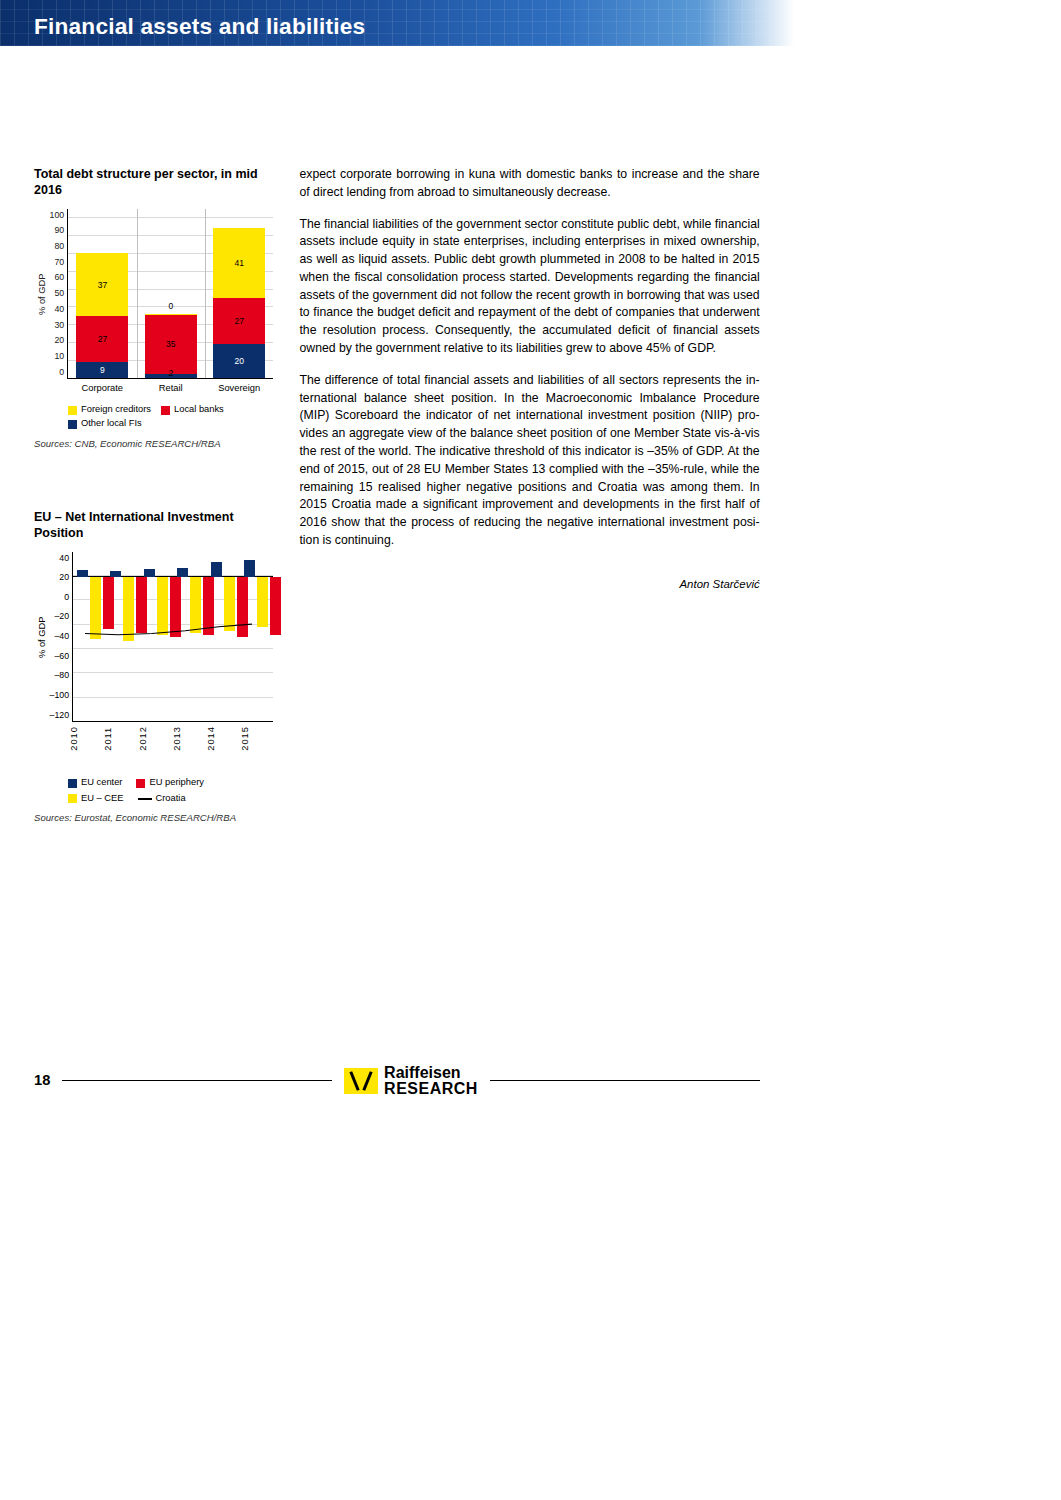Financial assets and liabilities
Total debt structure per sector, in mid 2016
% of GDP
100
90
80
70
60
50
40
30
20
10
0
37
27
9
0
35
2
41
27
20
Corporate Retail Sovereign
Foreign creditors
Local banks
Other local FIs
Sources: CNB, Economic RESEARCH/RBA
EU – Net International Investment Position
% of GDP
40
20
0
–20
–40
–60
–80
–100
–120
201020112012201320142015
EU center
EU periphery
EU – CEE
Croatia
Sources: Eurostat, Economic RESEARCH/RBA
expect corporate borrowing in kuna with domestic banks to increase and the share of direct lending from abroad to simultaneously decrease.
The financial liabilities of the government sector constitute public debt, while financial assets include equity in state enterprises, including enterprises in mixed ownership, as well as liquid assets. Public debt growth plummeted in 2008 to be halted in 2015 when the fiscal consolidation process started. Developments regarding the financial assets of the government did not follow the recent growth in borrowing that was used to finance the budget deficit and repayment of the debt of companies that underwent the resolution process. Consequently, the accumulated deficit of financial assets owned by the government relative to its liabilities grew to above 45% of GDP.
The difference of total financial assets and liabilities of all sectors represents the international balance sheet position. In the Macroeconomic Imbalance Procedure (MIP) Scoreboard the indicator of net international investment position (NIIP) provides an aggregate view of the balance sheet position of one Member State vis-à-vis the rest of the world. The indicative threshold of this indicator is –35% of GDP. At the end of 2015, out of 28 EU Member States 13 complied with the –35%-rule, while the remaining 15 realised higher negative positions and Croatia was among them. In 2015 Croatia made a significant improvement and developments in the first half of 2016 show that the process of reducing the negative international investment position is continuing.
Anton Starčević
18
Raiffeisen
RESEARCH